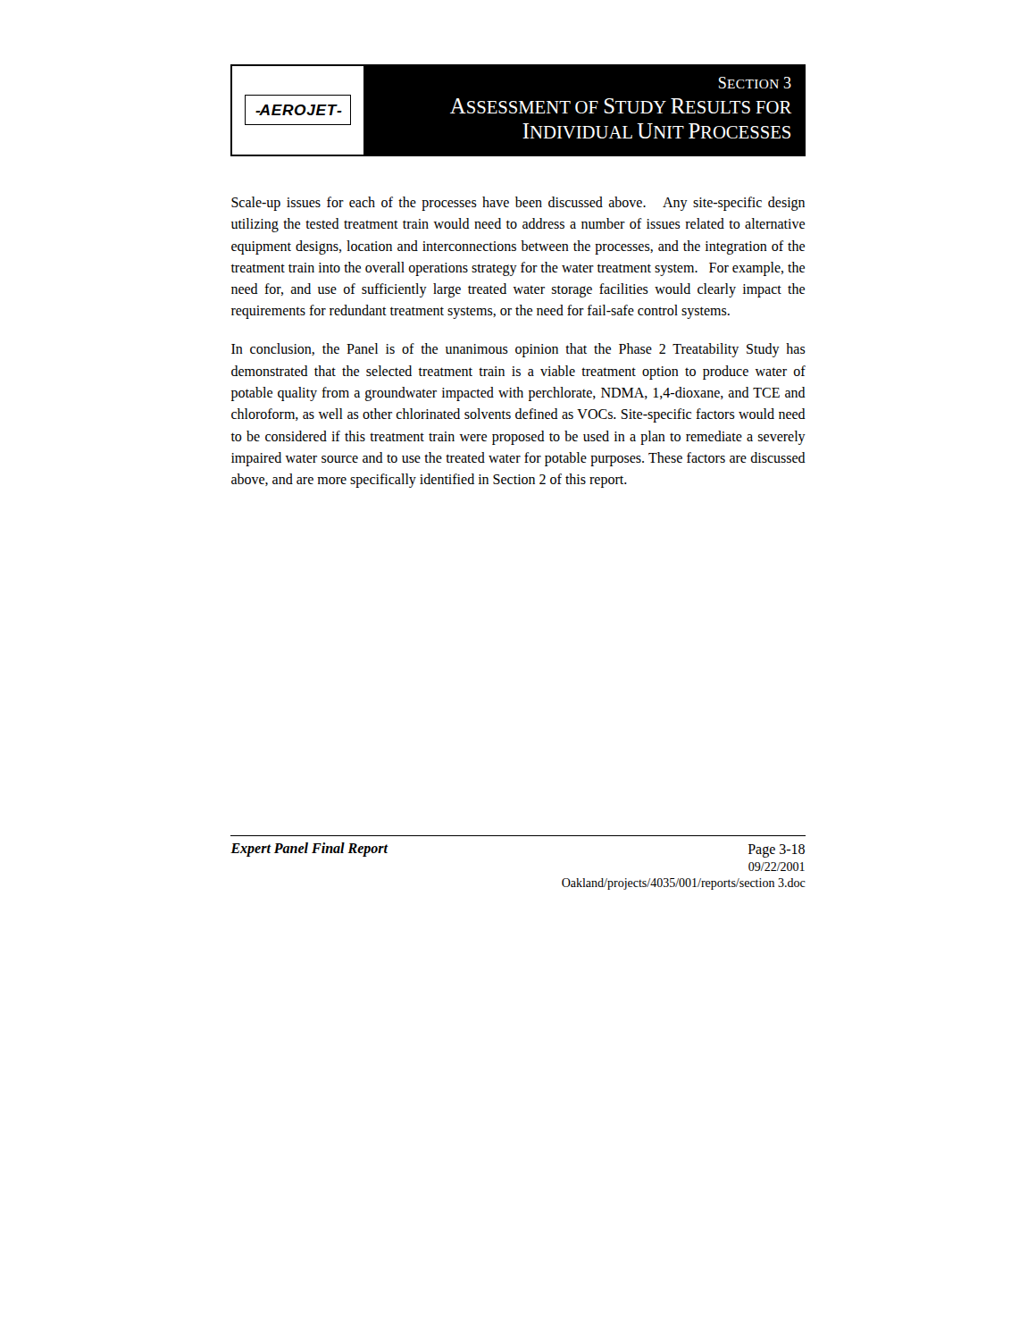-AEROJET-
SECTION 3
ASSESSMENT OF STUDY RESULTS FOR
INDIVIDUAL UNIT PROCESSES
Scale-up issues for each of the processes have been discussed above. Any site-specific design utilizing the tested treatment train would need to address a number of issues related to alternative equipment designs, location and interconnections between the processes, and the integration of the treatment train into the overall operations strategy for the water treatment system. For example, the need for, and use of sufficiently large treated water storage facilities would clearly impact the requirements for redundant treatment systems, or the need for fail-safe control systems.
In conclusion, the Panel is of the unanimous opinion that the Phase 2 Treatability Study has demonstrated that the selected treatment train is a viable treatment option to produce water of potable quality from a groundwater impacted with perchlorate, NDMA, 1,4-dioxane, and TCE and chloroform, as well as other chlorinated solvents defined as VOCs. Site-specific factors would need to be considered if this treatment train were proposed to be used in a plan to remediate a severely impaired water source and to use the treated water for potable purposes. These factors are discussed above, and are more specifically identified in Section 2 of this report.
Expert Panel Final Report
Page 3-18
09/22/2001
Oakland/projects/4035/001/reports/section 3.doc